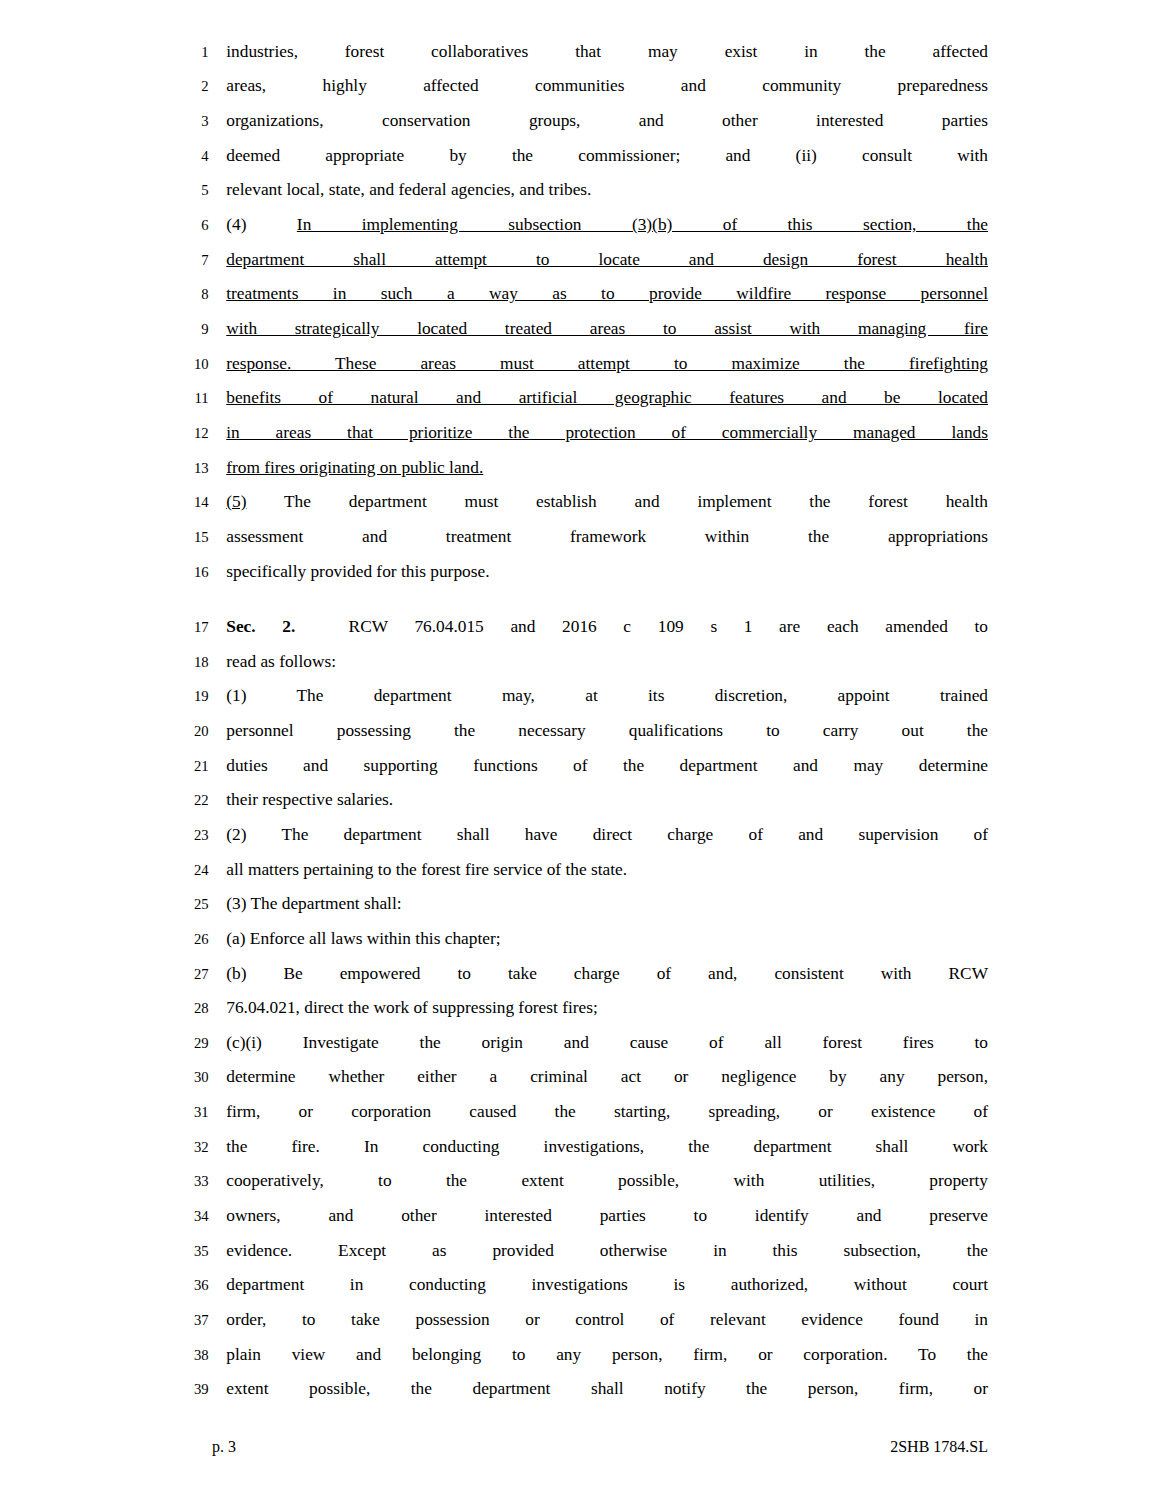1 industries, forest collaboratives that may exist in the affected
2 areas, highly affected communities and community preparedness
3 organizations, conservation groups, and other interested parties
4 deemed appropriate by the commissioner; and (ii) consult with
5 relevant local, state, and federal agencies, and tribes.
6(4) In implementing subsection (3)(b) of this section, the
7 department shall attempt to locate and design forest health
8 treatments in such a way as to provide wildfire response personnel
9 with strategically located treated areas to assist with managing fire
10 response. These areas must attempt to maximize the firefighting
11 benefits of natural and artificial geographic features and be located
12 in areas that prioritize the protection of commercially managed lands
13 from fires originating on public land.
14(5) The department must establish and implement the forest health
15 assessment and treatment framework within the appropriations
16 specifically provided for this purpose.
17 Sec. 2. RCW 76.04.015 and 2016 c 109 s 1 are each amended to
18 read as follows:
19(1) The department may, at its discretion, appoint trained
20 personnel possessing the necessary qualifications to carry out the
21 duties and supporting functions of the department and may determine
22 their respective salaries.
23(2) The department shall have direct charge of and supervision of
24 all matters pertaining to the forest fire service of the state.
25(3) The department shall:
26(a) Enforce all laws within this chapter;
27(b) Be empowered to take charge of and, consistent with RCW
2876.04.021, direct the work of suppressing forest fires;
29(c)(i) Investigate the origin and cause of all forest fires to
30 determine whether either a criminal act or negligence by any person,
31 firm, or corporation caused the starting, spreading, or existence of
32 the fire. In conducting investigations, the department shall work
33 cooperatively, to the extent possible, with utilities, property
34 owners, and other interested parties to identify and preserve
35 evidence. Except as provided otherwise in this subsection, the
36 department in conducting investigations is authorized, without court
37 order, to take possession or control of relevant evidence found in
38 plain view and belonging to any person, firm, or corporation. To the
39 extent possible, the department shall notify the person, firm, or
p. 3 2SHB 1784.SL